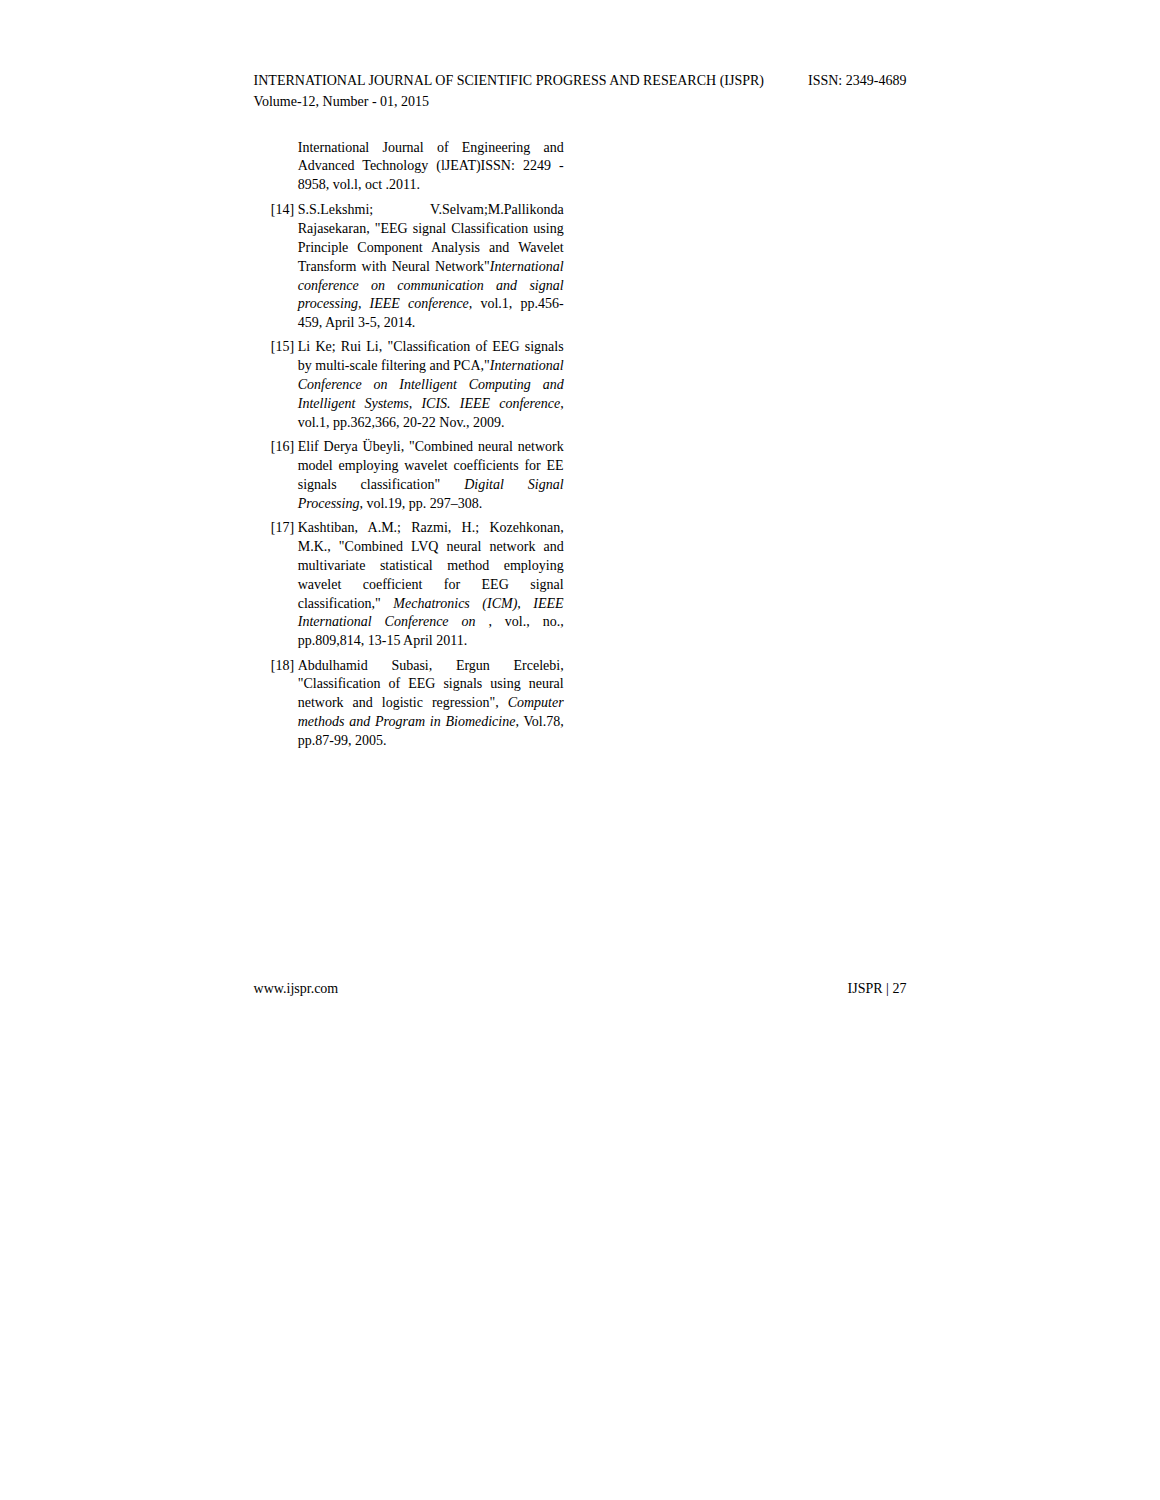INTERNATIONAL JOURNAL OF SCIENTIFIC PROGRESS AND RESEARCH (IJSPR)
ISSN: 2349-4689
Volume-12, Number - 01, 2015
International Journal of Engineering and Advanced Technology (lJEAT)ISSN: 2249 - 8958, vol.l, oct .2011.
[14] S.S.Lekshmi; V.Selvam;M.Pallikonda Rajasekaran, "EEG signal Classification using Principle Component Analysis and Wavelet Transform with Neural Network"International conference on communication and signal processing, IEEE conference, vol.1, pp.456-459, April 3-5, 2014.
[15] Li Ke; Rui Li, "Classification of EEG signals by multi-scale filtering and PCA,"International Conference on Intelligent Computing and Intelligent Systems, ICIS. IEEE conference, vol.1, pp.362,366, 20-22 Nov., 2009.
[16] Elif Derya Übeyli, "Combined neural network model employing wavelet coefficients for EE signals classification" Digital Signal Processing, vol.19, pp. 297–308.
[17] Kashtiban, A.M.; Razmi, H.; Kozehkonan, M.K., "Combined LVQ neural network and multivariate statistical method employing wavelet coefficient for EEG signal classification," Mechatronics (ICM), IEEE International Conference on , vol., no., pp.809,814, 13-15 April 2011.
[18] Abdulhamid Subasi, Ergun Ercelebi, "Classification of EEG signals using neural network and logistic regression", Computer methods and Program in Biomedicine, Vol.78, pp.87-99, 2005.
www.ijspr.com
IJSPR | 27